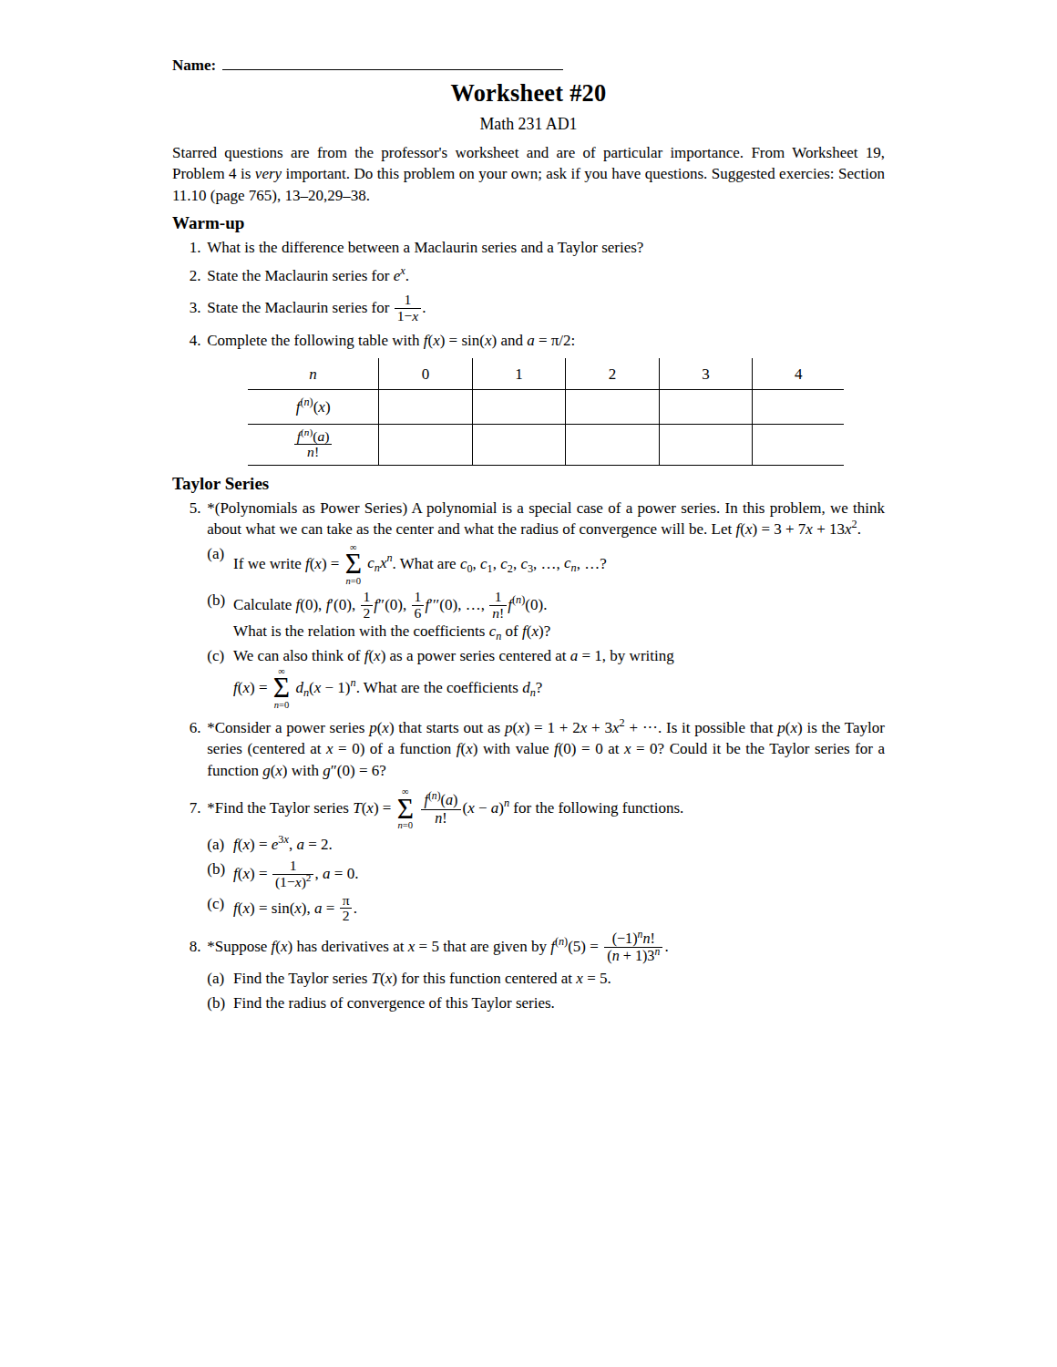Name:
Worksheet #20
Math 231 AD1
Starred questions are from the professor's worksheet and are of particular importance. From Worksheet 19, Problem 4 is very important. Do this problem on your own; ask if you have questions. Suggested exercies: Section 11.10 (page 765), 13–20,29–38.
Warm-up
What is the difference between a Maclaurin series and a Taylor series?
State the Maclaurin series for ex.
State the Maclaurin series for 11−x.
Complete the following table with f(x) = sin(x) and a = π/2:
| n | 0 | 1 | 2 | 3 | 4 |
| --- | --- | --- | --- | --- | --- |
| f ( n ) ( x ) | | | | | |
| f ( n ) ( a ) n ! | | | | | |
Taylor Series
*(Polynomials as Power Series) A polynomial is a special case of a power series. In this problem, we think about what we can take as the center and what the radius of convergence will be. Let f(x) = 3 + 7x + 13x2.
If we write f(x) = ∞Σn=0 cnxn. What are c0, c1, c2, c3, …, cn, …?
Calculate f(0), f′(0), 12 f″(0), 16 f′′′(0), …, 1 n!f(n)(0).
What is the relation with the coefficients cn of f(x)?
We can also think of f(x) as a power series centered at a = 1, by writing
f(x) = ∞Σn=0 dn(x − 1)n. What are the coefficients dn?
*Consider a power series p(x) that starts out as p(x) = 1 + 2x + 3x2 + ···. Is it possible that p(x) is the Taylor series (centered at x = 0) of a function f(x) with value f(0) = 0 at x = 0? Could it be the Taylor series for a function g(x) with g″(0) = 6?
*Find the Taylor series T(x) = ∞Σn=0 f(n)(a) n!(x − a)n for the following functions.
f(x) = e3x, a = 2.
f(x) = 1(1−x)2, a = 0.
f(x) = sin(x), a = π 2.
*Suppose f(x) has derivatives at x = 5 that are given by f(n)(5) = (−1)nn!(n + 1)3n.
Find the Taylor series T(x) for this function centered at x = 5.
Find the radius of convergence of this Taylor series.